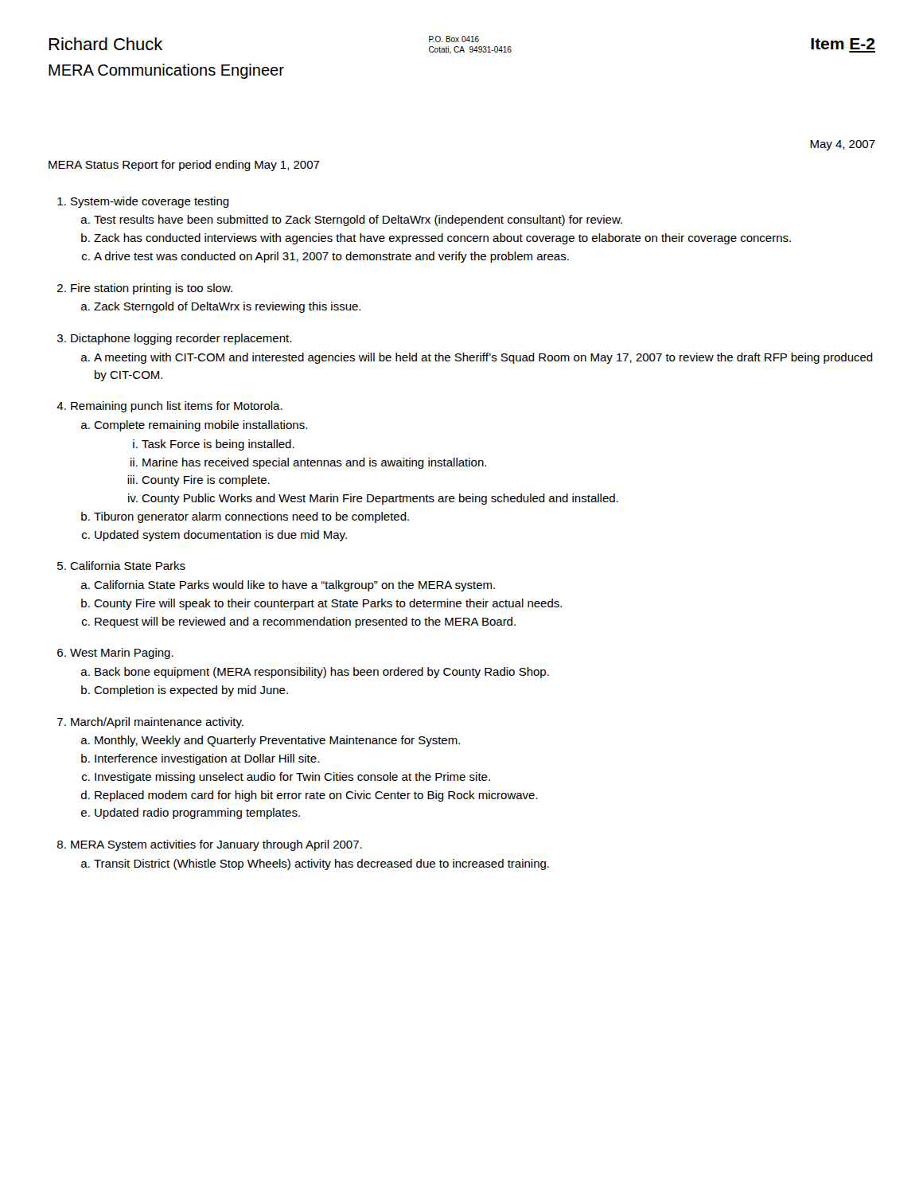Richard Chuck
MERA Communications Engineer
P.O. Box 0416
Cotati, CA 94931-0416
Item E-2
May 4, 2007
MERA Status Report for period ending May 1, 2007
System-wide coverage testing
Test results have been submitted to Zack Sterngold of DeltaWrx (independent consultant) for review.
Zack has conducted interviews with agencies that have expressed concern about coverage to elaborate on their coverage concerns.
A drive test was conducted on April 31, 2007 to demonstrate and verify the problem areas.
Fire station printing is too slow.
Zack Sterngold of DeltaWrx is reviewing this issue.
Dictaphone logging recorder replacement.
A meeting with CIT-COM and interested agencies will be held at the Sheriff’s Squad Room on May 17, 2007 to review the draft RFP being produced by CIT-COM.
Remaining punch list items for Motorola.
Complete remaining mobile installations.
Task Force is being installed.
Marine has received special antennas and is awaiting installation.
County Fire is complete.
County Public Works and West Marin Fire Departments are being scheduled and installed.
Tiburon generator alarm connections need to be completed.
Updated system documentation is due mid May.
California State Parks
California State Parks would like to have a “talkgroup” on the MERA system.
County Fire will speak to their counterpart at State Parks to determine their actual needs.
Request will be reviewed and a recommendation presented to the MERA Board.
West Marin Paging.
Back bone equipment (MERA responsibility) has been ordered by County Radio Shop.
Completion is expected by mid June.
March/April maintenance activity.
Monthly, Weekly and Quarterly Preventative Maintenance for System.
Interference investigation at Dollar Hill site.
Investigate missing unselect audio for Twin Cities console at the Prime site.
Replaced modem card for high bit error rate on Civic Center to Big Rock microwave.
Updated radio programming templates.
MERA System activities for January through April 2007.
Transit District (Whistle Stop Wheels) activity has decreased due to increased training.